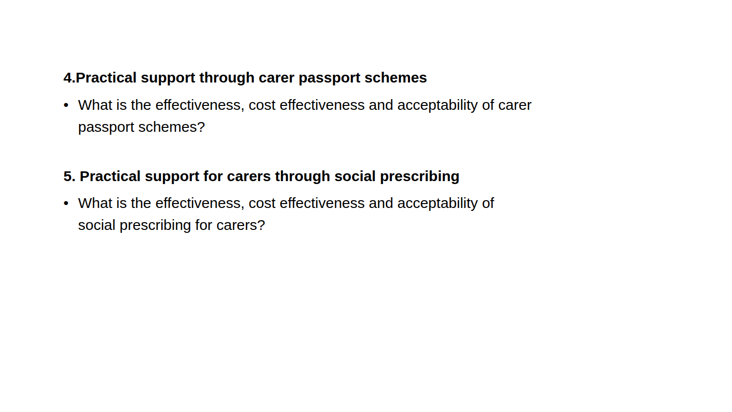4. Practical support through carer passport schemes
What is the effectiveness, cost effectiveness and acceptability of carer passport schemes?
5. Practical support for carers through social prescribing
What is the effectiveness, cost effectiveness and acceptability of social prescribing for carers?